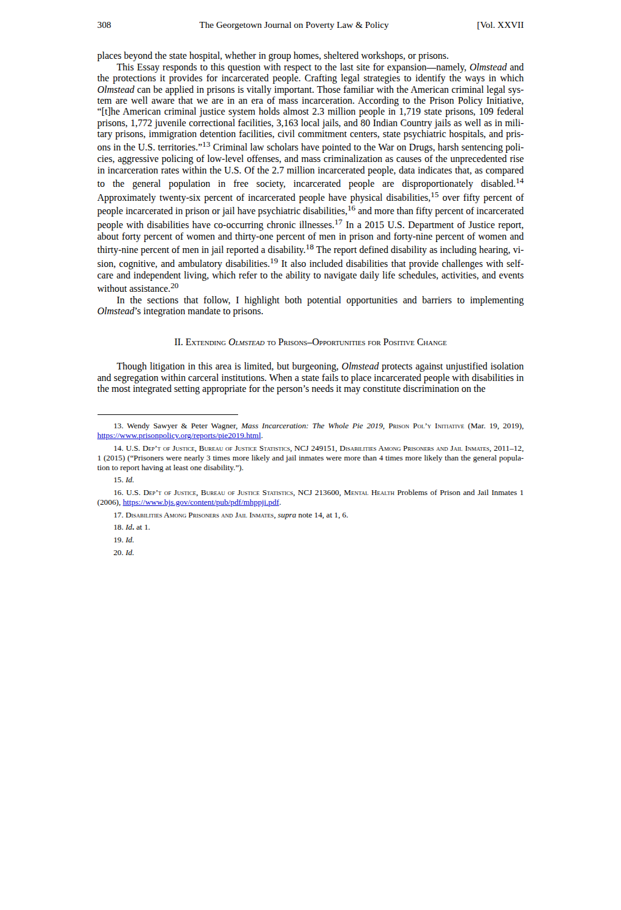308 The Georgetown Journal on Poverty Law & Policy [Vol. XXVII
places beyond the state hospital, whether in group homes, sheltered workshops, or prisons.
This Essay responds to this question with respect to the last site for expansion—namely, Olmstead and the protections it provides for incarcerated people. Crafting legal strategies to identify the ways in which Olmstead can be applied in prisons is vitally important. Those familiar with the American criminal legal system are well aware that we are in an era of mass incarceration. According to the Prison Policy Initiative, “[t]he American criminal justice system holds almost 2.3 million people in 1,719 state prisons, 109 federal prisons, 1,772 juvenile correctional facilities, 3,163 local jails, and 80 Indian Country jails as well as in military prisons, immigration detention facilities, civil commitment centers, state psychiatric hospitals, and prisons in the U.S. territories.”13 Criminal law scholars have pointed to the War on Drugs, harsh sentencing policies, aggressive policing of low-level offenses, and mass criminalization as causes of the unprecedented rise in incarceration rates within the U.S. Of the 2.7 million incarcerated people, data indicates that, as compared to the general population in free society, incarcerated people are disproportionately disabled.14 Approximately twenty-six percent of incarcerated people have physical disabilities,15 over fifty percent of people incarcerated in prison or jail have psychiatric disabilities,16 and more than fifty percent of incarcerated people with disabilities have co-occurring chronic illnesses.17 In a 2015 U.S. Department of Justice report, about forty percent of women and thirty-one percent of men in prison and forty-nine percent of women and thirty-nine percent of men in jail reported a disability.18 The report defined disability as including hearing, vision, cognitive, and ambulatory disabilities.19 It also included disabilities that provide challenges with self-care and independent living, which refer to the ability to navigate daily life schedules, activities, and events without assistance.20
In the sections that follow, I highlight both potential opportunities and barriers to implementing Olmstead’s integration mandate to prisons.
II. Extending Olmstead to Prisons–Opportunities for Positive Change
Though litigation in this area is limited, but burgeoning, Olmstead protects against unjustified isolation and segregation within carceral institutions. When a state fails to place incarcerated people with disabilities in the most integrated setting appropriate for the person’s needs it may constitute discrimination on the
Wendy Sawyer & Peter Wagner, Mass Incarceration: The Whole Pie 2019, Prison Pol’y Initiative (Mar. 19, 2019), https://www.prisonpolicy.org/reports/pie2019.html.
U.S. Dep’t of Justice, Bureau of Justice Statistics, NCJ 249151, Disabilities Among Prisoners and Jail Inmates, 2011–12, 1 (2015) (“Prisoners were nearly 3 times more likely and jail inmates were more than 4 times more likely than the general population to report having at least one disability.”).
Id.
U.S. Dep’t of Justice, Bureau of Justice Statistics, NCJ 213600, Mental Health Problems of Prison and Jail Inmates 1 (2006), https://www.bjs.gov/content/pub/pdf/mhppji.pdf.
Disabilities Among Prisoners and Jail Inmates, supra note 14, at 1, 6.
Id. at 1.
Id.
Id.